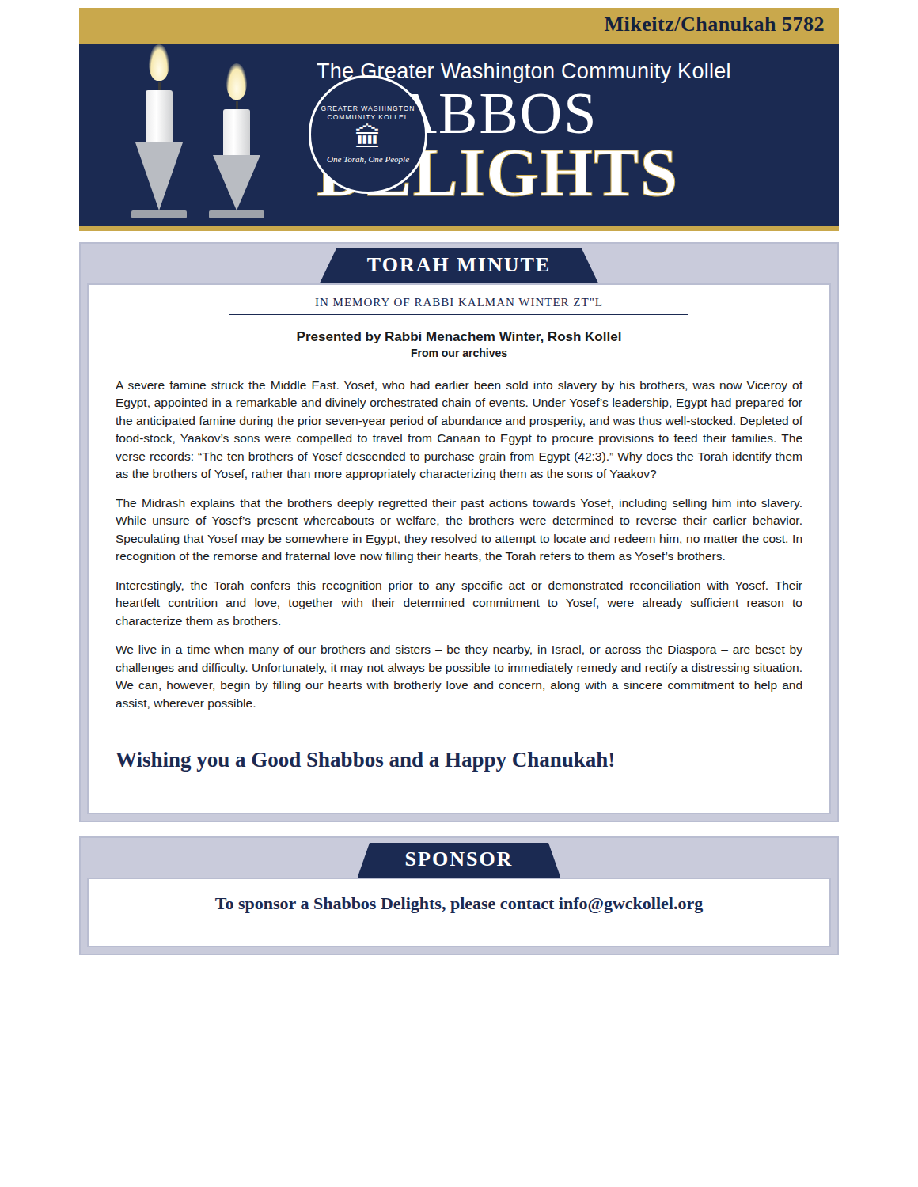Mikeitz/Chanukah 5782
Greater Washington Community Kollel
🏛
One Torah, One People
The Greater Washington Community Kollel
Shabbos
Delights
Torah Minute
in memory of Rabbi Kalman Winter zt"l
Presented by Rabbi Menachem Winter, Rosh Kollel
From our archives
A severe famine struck the Middle East. Yosef, who had earlier been sold into slavery by his brothers, was now Viceroy of Egypt, appointed in a remarkable and divinely orchestrated chain of events. Under Yosef’s leadership, Egypt had prepared for the anticipated famine during the prior seven-year period of abundance and prosperity, and was thus well-stocked. Depleted of food-stock, Yaakov’s sons were compelled to travel from Canaan to Egypt to procure provisions to feed their families. The verse records: “The ten brothers of Yosef descended to purchase grain from Egypt (42:3).” Why does the Torah identify them as the brothers of Yosef, rather than more appropriately characterizing them as the sons of Yaakov?
The Midrash explains that the brothers deeply regretted their past actions towards Yosef, including selling him into slavery. While unsure of Yosef’s present whereabouts or welfare, the brothers were determined to reverse their earlier behavior. Speculating that Yosef may be somewhere in Egypt, they resolved to attempt to locate and redeem him, no matter the cost. In recognition of the remorse and fraternal love now filling their hearts, the Torah refers to them as Yosef’s brothers.
Interestingly, the Torah confers this recognition prior to any specific act or demonstrated reconciliation with Yosef. Their heartfelt contrition and love, together with their determined commitment to Yosef, were already sufficient reason to characterize them as brothers.
We live in a time when many of our brothers and sisters – be they nearby, in Israel, or across the Diaspora – are beset by challenges and difficulty. Unfortunately, it may not always be possible to immediately remedy and rectify a distressing situation. We can, however, begin by filling our hearts with brotherly love and concern, along with a sincere commitment to help and assist, wherever possible.
Wishing you a Good Shabbos and a Happy Chanukah!
Sponsor
To sponsor a Shabbos Delights, please contact info@gwckollel.org